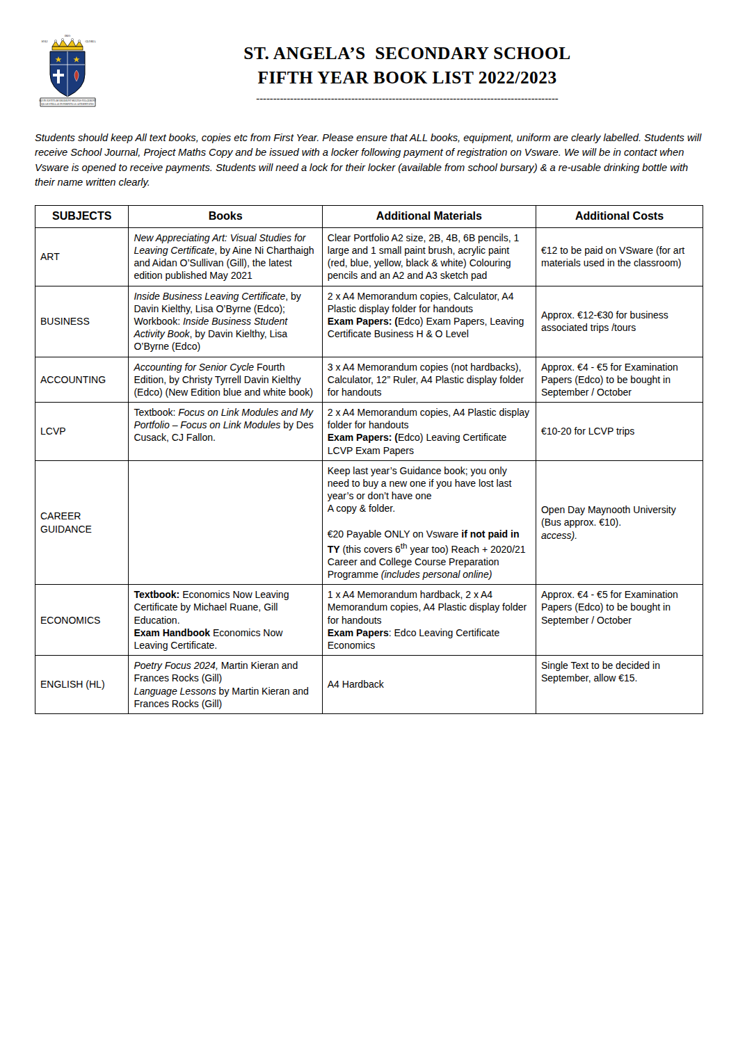DEO SOLI GLORIA SUI IN JUSTITIAM ERUDIUNT MULTOS FULGEBUNT QUASI STELLAE IN PERPETUAS AETERNITATES
ST. ANGELA’S SECONDARY SCHOOL
FIFTH YEAR BOOK LIST 2022/2023
-----------------------------------------------------------------------------------------
Students should keep All text books, copies etc from First Year. Please ensure that ALL books, equipment, uniform are clearly labelled. Students will receive School Journal, Project Maths Copy and be issued with a locker following payment of registration on Vsware. We will be in contact when Vsware is opened to receive payments. Students will need a lock for their locker (available from school bursary) & a re-usable drinking bottle with their name written clearly.
| SUBJECTS | Books | Additional Materials | Additional Costs |
| --- | --- | --- | --- |
| ART | New Appreciating Art: Visual Studies for Leaving Certificate , by Aine Ni Charthaigh and Aidan O’Sullivan (Gill), the latest edition published May 2021 | Clear Portfolio A2 size, 2B, 4B, 6B pencils, 1 large and 1 small paint brush, acrylic paint (red, blue, yellow, black & white) Colouring pencils and an A2 and A3 sketch pad | €12 to be paid on VSware (for art materials used in the classroom) |
| BUSINESS | Inside Business Leaving Certificate , by Davin Kielthy, Lisa O’Byrne (Edco); Workbook: Inside Business Student Activity Book , by Davin Kielthy, Lisa O’Byrne (Edco) | 2 x A4 Memorandum copies, Calculator, A4 Plastic display folder for handouts Exam Papers: ( Edco) Exam Papers, Leaving Certificate Business H & O Level | Approx. €12-€30 for business associated trips /tours |
| ACCOUNTING | Accounting for Senior Cycle Fourth Edition, by Christy Tyrrell Davin Kielthy (Edco) (New Edition blue and white book) | 3 x A4 Memorandum copies (not hardbacks), Calculator, 12” Ruler, A4 Plastic display folder for handouts | Approx. €4 - €5 for Examination Papers (Edco) to be bought in September / October |
| LCVP | Textbook: Focus on Link Modules and My Portfolio – Focus on Link Modules by Des Cusack, CJ Fallon. | 2 x A4 Memorandum copies, A4 Plastic display folder for handouts Exam Papers: ( Edco) Leaving Certificate LCVP Exam Papers | €10-20 for LCVP trips |
| CAREER GUIDANCE | | Keep last year’s Guidance book; you only need to buy a new one if you have lost last year’s or don’t have one A copy & folder. €20 Payable ONLY on Vsware if not paid in TY (this covers 6 th year too) Reach + 2020/21 Career and College Course Preparation Programme (includes personal online) | Open Day Maynooth University (Bus approx. €10). access). |
| ECONOMICS | Textbook: Economics Now Leaving Certificate by Michael Ruane, Gill Education. Exam Handbook Economics Now Leaving Certificate. | 1 x A4 Memorandum hardback, 2 x A4 Memorandum copies, A4 Plastic display folder for handouts Exam Papers : Edco Leaving Certificate Economics | Approx. €4 - €5 for Examination Papers (Edco) to be bought in September / October |
| ENGLISH (HL) | Poetry Focus 2024, Martin Kieran and Frances Rocks (Gill) Language Lessons by Martin Kieran and Frances Rocks (Gill) | A4 Hardback | Single Text to be decided in September, allow €15. |